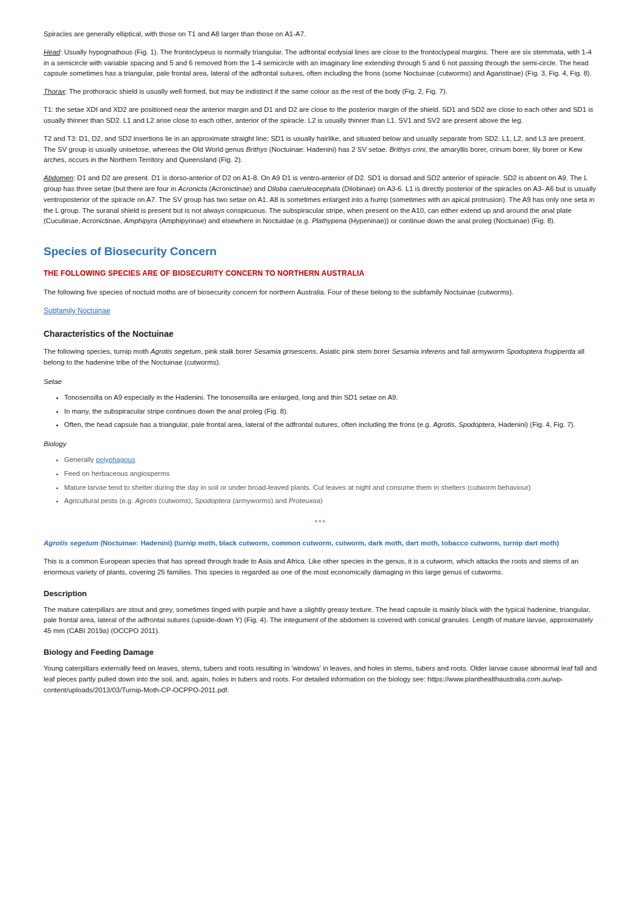Spiracles are generally elliptical, with those on T1 and A8 larger than those on A1-A7.
Head: Usually hypognathous (Fig. 1). The frontoclypeus is normally triangular. The adfrontal ecdysial lines are close to the frontoclypeal margins. There are six stemmata, with 1-4 in a semicircle with variable spacing and 5 and 6 removed from the 1-4 semicircle with an imaginary line extending through 5 and 6 not passing through the semi-circle. The head capsule sometimes has a triangular, pale frontal area, lateral of the adfrontal sutures, often including the frons (some Noctuinae (cutworms) and Agaristinae) (Fig. 3, Fig. 4, Fig. 8).
Thorax: The prothoracic shield is usually well formed, but may be indistinct if the same colour as the rest of the body (Fig. 2, Fig. 7).
T1: the setae XDI and XD2 are positioned near the anterior margin and D1 and D2 are close to the posterior margin of the shield. SD1 and SD2 are close to each other and SD1 is usually thinner than SD2. L1 and L2 arise close to each other, anterior of the spiracle. L2 is usually thinner than L1. SV1 and SV2 are present above the leg.
T2 and T3: D1, D2, and SD2 insertions lie in an approximate straight line; SD1 is usually hairlike, and situated below and usually separate from SD2. L1, L2, and L3 are present. The SV group is usually unisetose, whereas the Old World genus Brithys (Noctuinae: Hadenini) has 2 SV setae. Brithys crini, the amaryllis borer, crinum borer, lily borer or Kew arches, occurs in the Northern Territory and Queensland (Fig. 2).
Abdomen: D1 and D2 are present. D1 is dorso-anterior of D2 on A1-8. On A9 D1 is ventro-anterior of D2. SD1 is dorsad and SD2 anterior of spiracle. SD2 is absent on A9. The L group has three setae (but there are four in Acronicta (Acronictinae) and Diloba caeruleocephala (Dilobinae) on A3-6. L1 is directly posterior of the spiracles on A3- A6 but is usually ventroposterior of the spiracle on A7. The SV group has two setae on A1. A8 is sometimes enlarged into a hump (sometimes with an apical protrusion). The A9 has only one seta in the L group. The suranal shield is present but is not always conspicuous. The subspiracular stripe, when present on the A10, can either extend up and around the anal plate (Cuculiinae, Acronictinae, Amphipyra (Amphipyrinae) and elsewhere in Noctuidae (e.g. Plathypena (Hypeninae)) or continue down the anal proleg (Noctuinae) (Fig. 8).
Species of Biosecurity Concern
THE FOLLOWING SPECIES ARE OF BIOSECURITY CONCERN TO NORTHERN AUSTRALIA
The following five species of noctuid moths are of biosecurity concern for northern Australia. Four of these belong to the subfamily Noctuinae (cutworms).
Subfamily Noctuinae
Characteristics of the Noctuinae
The following species, turnip moth Agrotis segetum, pink stalk borer Sesamia grisescens, Asiatic pink stem borer Sesamia inferens and fall armyworm Spodoptera frugiperda all belong to the hadenine tribe of the Noctuinae (cutworms).
Setae
Tonosensilla on A9 especially in the Hadenini. The tonosensilla are enlarged, long and thin SD1 setae on A9.
In many, the subspiracular stripe continues down the anal proleg (Fig. 8).
Often, the head capsule has a triangular, pale frontal area, lateral of the adfrontal sutures, often including the frons (e.g. Agrotis, Spodoptera, Hadenini) (Fig. 4, Fig. 7).
Biology
Generally polyphagous
Feed on herbaceous angiosperms
Mature larvae tend to shelter during the day in soil or under broad-leaved plants. Cut leaves at night and consume them in shelters (cutworm behaviour)
Agricultural pests (e.g. Agrotis (cutwoms), Spodoptera (armyworms) and Proteuxoa)
***
Agrotis segetum (Noctuinae: Hadenini) (turnip moth, black cutworm, common cutworm, cutworm, dark moth, dart moth, tobacco cutworm, turnip dart moth)
This is a common European species that has spread through trade to Asia and Africa. Like other species in the genus, it is a cutworm, which attacks the roots and stems of an enormous variety of plants, covering 25 families. This species is regarded as one of the most economically damaging in this large genus of cutworms.
Description
The mature caterpillars are stout and grey, sometimes tinged with purple and have a slightly greasy texture. The head capsule is mainly black with the typical hadenine, triangular, pale frontal area, lateral of the adfrontal sutures (upside-down Y) (Fig. 4). The integument of the abdomen is covered with conical granules. Length of mature larvae, approximately 45 mm (CABI 2019a) (OCCPO 2011).
Biology and Feeding Damage
Young caterpillars externally feed on leaves, stems, tubers and roots resulting in 'windows' in leaves, and holes in stems, tubers and roots. Older larvae cause abnormal leaf fall and leaf pieces partly pulled down into the soil, and, again, holes in tubers and roots. For detailed information on the biology see: https://www.planthealthaustralia.com.au/wp-content/uploads/2013/03/Turnip-Moth-CP-OCPPO-2011.pdf.